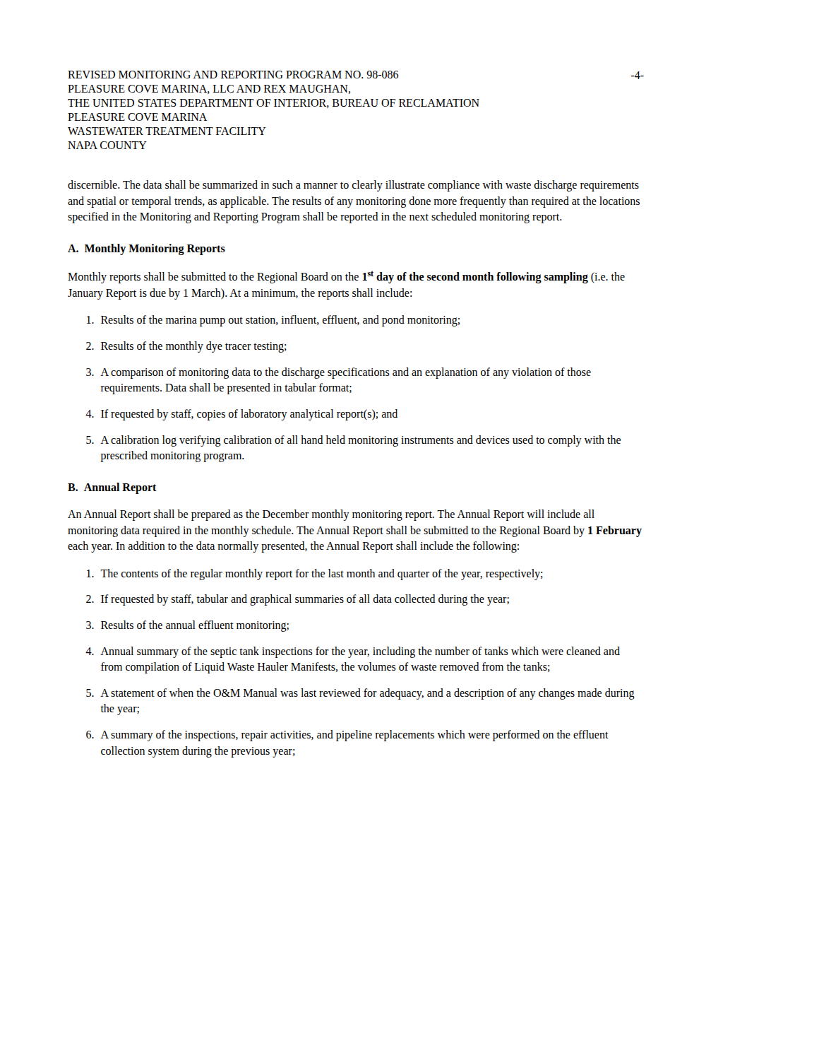-4-
Revised Monitoring and Reporting Program No. 98-086
Pleasure Cove Marina, LLC and Rex Maughan,
The United States Department of Interior, Bureau of Reclamation
Pleasure Cove Marina
Wastewater Treatment Facility
Napa County
discernible. The data shall be summarized in such a manner to clearly illustrate compliance with waste discharge requirements and spatial or temporal trends, as applicable. The results of any monitoring done more frequently than required at the locations specified in the Monitoring and Reporting Program shall be reported in the next scheduled monitoring report.
A. Monthly Monitoring Reports
Monthly reports shall be submitted to the Regional Board on the 1st day of the second month following sampling (i.e. the January Report is due by 1 March). At a minimum, the reports shall include:
Results of the marina pump out station, influent, effluent, and pond monitoring;
Results of the monthly dye tracer testing;
A comparison of monitoring data to the discharge specifications and an explanation of any violation of those requirements. Data shall be presented in tabular format;
If requested by staff, copies of laboratory analytical report(s); and
A calibration log verifying calibration of all hand held monitoring instruments and devices used to comply with the prescribed monitoring program.
B. Annual Report
An Annual Report shall be prepared as the December monthly monitoring report. The Annual Report will include all monitoring data required in the monthly schedule. The Annual Report shall be submitted to the Regional Board by 1 February each year. In addition to the data normally presented, the Annual Report shall include the following:
The contents of the regular monthly report for the last month and quarter of the year, respectively;
If requested by staff, tabular and graphical summaries of all data collected during the year;
Results of the annual effluent monitoring;
Annual summary of the septic tank inspections for the year, including the number of tanks which were cleaned and from compilation of Liquid Waste Hauler Manifests, the volumes of waste removed from the tanks;
A statement of when the O&M Manual was last reviewed for adequacy, and a description of any changes made during the year;
A summary of the inspections, repair activities, and pipeline replacements which were performed on the effluent collection system during the previous year;